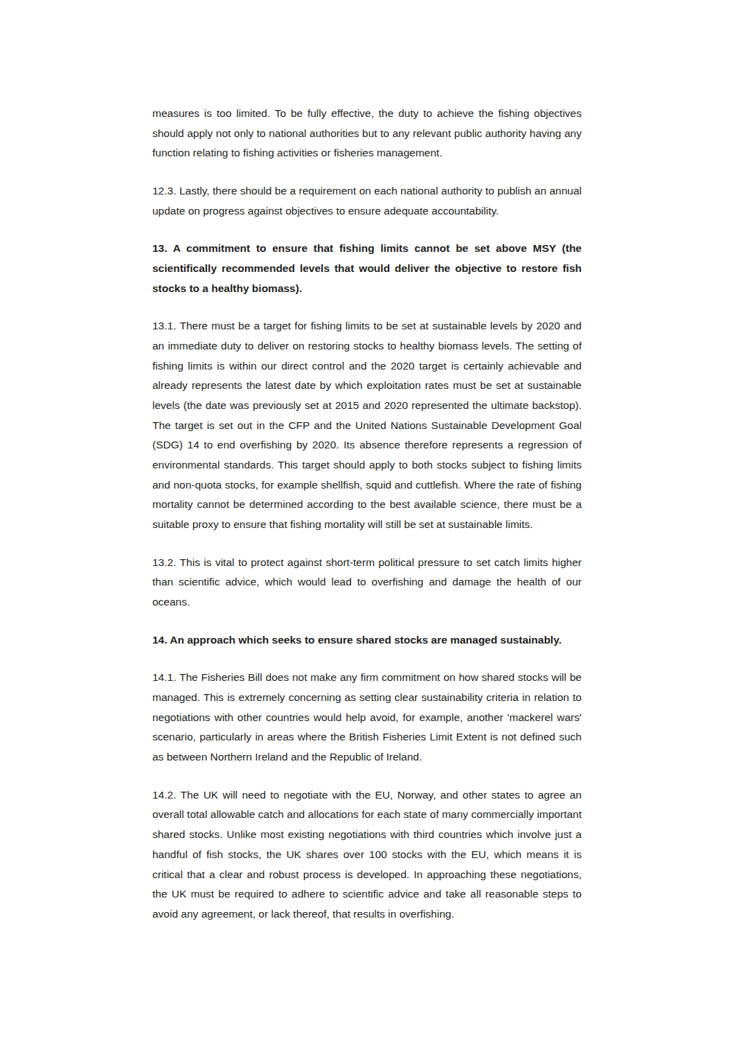measures is too limited. To be fully effective, the duty to achieve the fishing objectives should apply not only to national authorities but to any relevant public authority having any function relating to fishing activities or fisheries management.
12.3. Lastly, there should be a requirement on each national authority to publish an annual update on progress against objectives to ensure adequate accountability.
13. A commitment to ensure that fishing limits cannot be set above MSY (the scientifically recommended levels that would deliver the objective to restore fish stocks to a healthy biomass).
13.1. There must be a target for fishing limits to be set at sustainable levels by 2020 and an immediate duty to deliver on restoring stocks to healthy biomass levels. The setting of fishing limits is within our direct control and the 2020 target is certainly achievable and already represents the latest date by which exploitation rates must be set at sustainable levels (the date was previously set at 2015 and 2020 represented the ultimate backstop). The target is set out in the CFP and the United Nations Sustainable Development Goal (SDG) 14 to end overfishing by 2020. Its absence therefore represents a regression of environmental standards. This target should apply to both stocks subject to fishing limits and non-quota stocks, for example shellfish, squid and cuttlefish. Where the rate of fishing mortality cannot be determined according to the best available science, there must be a suitable proxy to ensure that fishing mortality will still be set at sustainable limits.
13.2. This is vital to protect against short-term political pressure to set catch limits higher than scientific advice, which would lead to overfishing and damage the health of our oceans.
14. An approach which seeks to ensure shared stocks are managed sustainably.
14.1. The Fisheries Bill does not make any firm commitment on how shared stocks will be managed. This is extremely concerning as setting clear sustainability criteria in relation to negotiations with other countries would help avoid, for example, another 'mackerel wars' scenario, particularly in areas where the British Fisheries Limit Extent is not defined such as between Northern Ireland and the Republic of Ireland.
14.2. The UK will need to negotiate with the EU, Norway, and other states to agree an overall total allowable catch and allocations for each state of many commercially important shared stocks. Unlike most existing negotiations with third countries which involve just a handful of fish stocks, the UK shares over 100 stocks with the EU, which means it is critical that a clear and robust process is developed. In approaching these negotiations, the UK must be required to adhere to scientific advice and take all reasonable steps to avoid any agreement, or lack thereof, that results in overfishing.